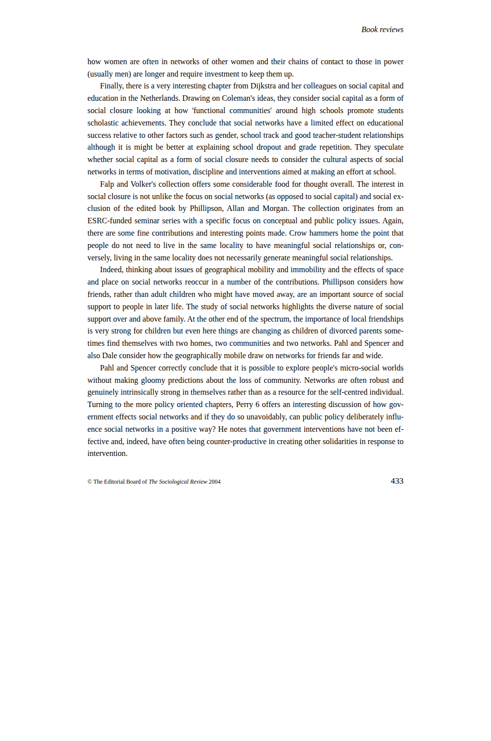Book reviews
how women are often in networks of other women and their chains of contact to those in power (usually men) are longer and require investment to keep them up.
Finally, there is a very interesting chapter from Dijkstra and her colleagues on social capital and education in the Netherlands. Drawing on Coleman's ideas, they consider social capital as a form of social closure looking at how 'functional communities' around high schools promote students scholastic achievements. They conclude that social networks have a limited effect on educational success relative to other factors such as gender, school track and good teacher-student relationships although it is might be better at explaining school dropout and grade repetition. They speculate whether social capital as a form of social closure needs to consider the cultural aspects of social networks in terms of motivation, discipline and interventions aimed at making an effort at school.
Falp and Volker's collection offers some considerable food for thought overall. The interest in social closure is not unlike the focus on social networks (as opposed to social capital) and social exclusion of the edited book by Phillipson, Allan and Morgan. The collection originates from an ESRC-funded seminar series with a specific focus on conceptual and public policy issues. Again, there are some fine contributions and interesting points made. Crow hammers home the point that people do not need to live in the same locality to have meaningful social relationships or, conversely, living in the same locality does not necessarily generate meaningful social relationships.
Indeed, thinking about issues of geographical mobility and immobility and the effects of space and place on social networks reoccur in a number of the contributions. Phillipson considers how friends, rather than adult children who might have moved away, are an important source of social support to people in later life. The study of social networks highlights the diverse nature of social support over and above family. At the other end of the spectrum, the importance of local friendships is very strong for children but even here things are changing as children of divorced parents sometimes find themselves with two homes, two communities and two networks. Pahl and Spencer and also Dale consider how the geographically mobile draw on networks for friends far and wide.
Pahl and Spencer correctly conclude that it is possible to explore people's micro-social worlds without making gloomy predictions about the loss of community. Networks are often robust and genuinely intrinsically strong in themselves rather than as a resource for the self-centred individual. Turning to the more policy oriented chapters, Perry 6 offers an interesting discussion of how government effects social networks and if they do so unavoidably, can public policy deliberately influence social networks in a positive way? He notes that government interventions have not been effective and, indeed, have often being counter-productive in creating other solidarities in response to intervention.
© The Editorial Board of The Sociological Review 2004 433